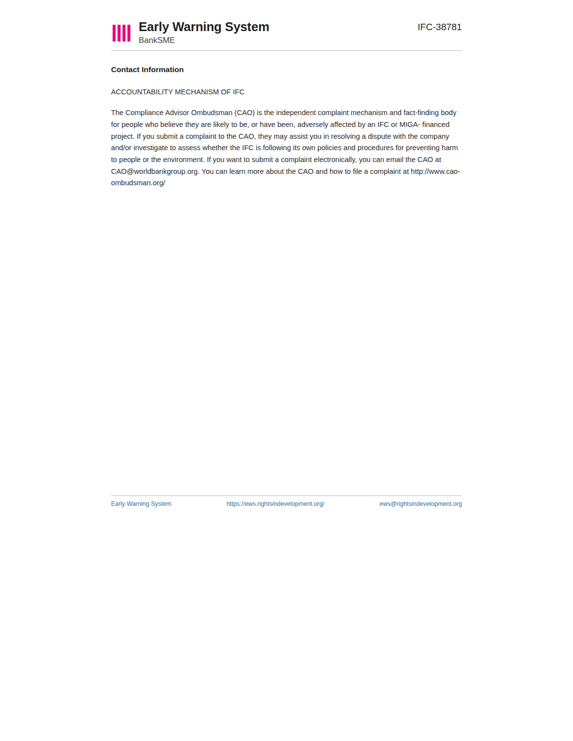Early Warning System BankSME
IFC-38781
Contact Information
ACCOUNTABILITY MECHANISM OF IFC
The Compliance Advisor Ombudsman (CAO) is the independent complaint mechanism and fact-finding body for people who believe they are likely to be, or have been, adversely affected by an IFC or MIGA- financed project. If you submit a complaint to the CAO, they may assist you in resolving a dispute with the company and/or investigate to assess whether the IFC is following its own policies and procedures for preventing harm to people or the environment. If you want to submit a complaint electronically, you can email the CAO at CAO@worldbankgroup.org. You can learn more about the CAO and how to file a complaint at http://www.cao-ombudsman.org/
Early Warning System https://ews.rightsindevelopment.org/ ews@rightsindevelopment.org